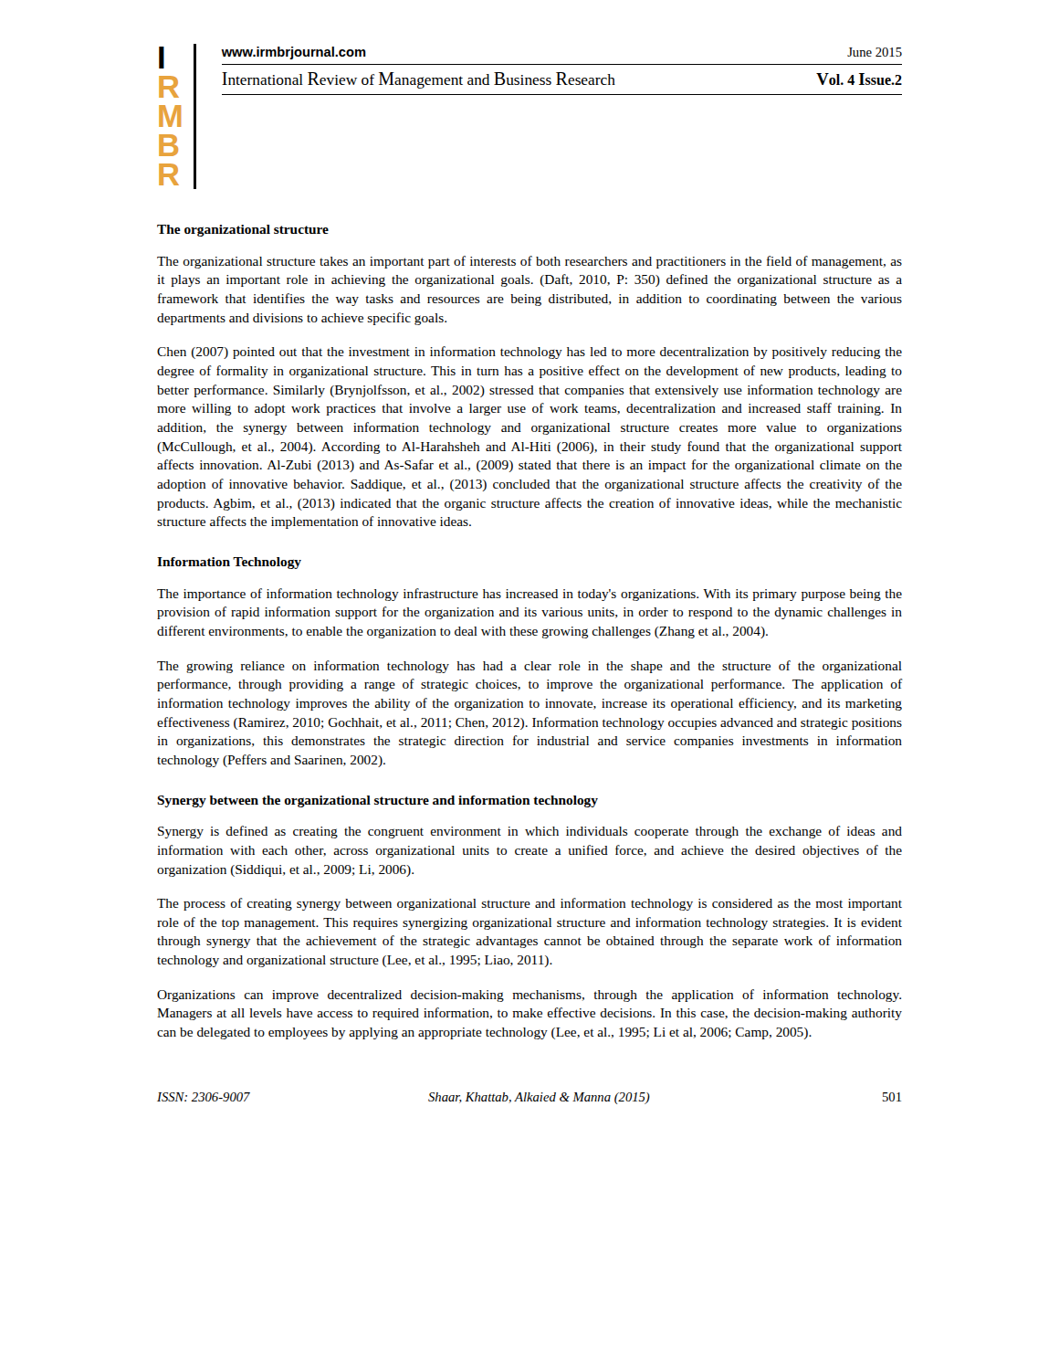I R M B R
www.irmbrjournal.com June 2015
International Review of Management and Business Research Vol. 4 Issue.2
The organizational structure
The organizational structure takes an important part of interests of both researchers and practitioners in the field of management, as it plays an important role in achieving the organizational goals. (Daft, 2010, P: 350) defined the organizational structure as a framework that identifies the way tasks and resources are being distributed, in addition to coordinating between the various departments and divisions to achieve specific goals.
Chen (2007) pointed out that the investment in information technology has led to more decentralization by positively reducing the degree of formality in organizational structure. This in turn has a positive effect on the development of new products, leading to better performance. Similarly (Brynjolfsson, et al., 2002) stressed that companies that extensively use information technology are more willing to adopt work practices that involve a larger use of work teams, decentralization and increased staff training. In addition, the synergy between information technology and organizational structure creates more value to organizations (McCullough, et al., 2004). According to Al-Harahsheh and Al-Hiti (2006), in their study found that the organizational support affects innovation. Al-Zubi (2013) and As-Safar et al., (2009) stated that there is an impact for the organizational climate on the adoption of innovative behavior. Saddique, et al., (2013) concluded that the organizational structure affects the creativity of the products. Agbim, et al., (2013) indicated that the organic structure affects the creation of innovative ideas, while the mechanistic structure affects the implementation of innovative ideas.
Information Technology
The importance of information technology infrastructure has increased in today's organizations. With its primary purpose being the provision of rapid information support for the organization and its various units, in order to respond to the dynamic challenges in different environments, to enable the organization to deal with these growing challenges (Zhang et al., 2004).
The growing reliance on information technology has had a clear role in the shape and the structure of the organizational performance, through providing a range of strategic choices, to improve the organizational performance. The application of information technology improves the ability of the organization to innovate, increase its operational efficiency, and its marketing effectiveness (Ramirez, 2010; Gochhait, et al., 2011; Chen, 2012). Information technology occupies advanced and strategic positions in organizations, this demonstrates the strategic direction for industrial and service companies investments in information technology (Peffers and Saarinen, 2002).
Synergy between the organizational structure and information technology
Synergy is defined as creating the congruent environment in which individuals cooperate through the exchange of ideas and information with each other, across organizational units to create a unified force, and achieve the desired objectives of the organization (Siddiqui, et al., 2009; Li, 2006).
The process of creating synergy between organizational structure and information technology is considered as the most important role of the top management. This requires synergizing organizational structure and information technology strategies. It is evident through synergy that the achievement of the strategic advantages cannot be obtained through the separate work of information technology and organizational structure (Lee, et al., 1995; Liao, 2011).
Organizations can improve decentralized decision-making mechanisms, through the application of information technology. Managers at all levels have access to required information, to make effective decisions. In this case, the decision-making authority can be delegated to employees by applying an appropriate technology (Lee, et al., 1995; Li et al, 2006; Camp, 2005).
ISSN: 2306-9007 Shaar, Khattab, Alkaied & Manna (2015) 501